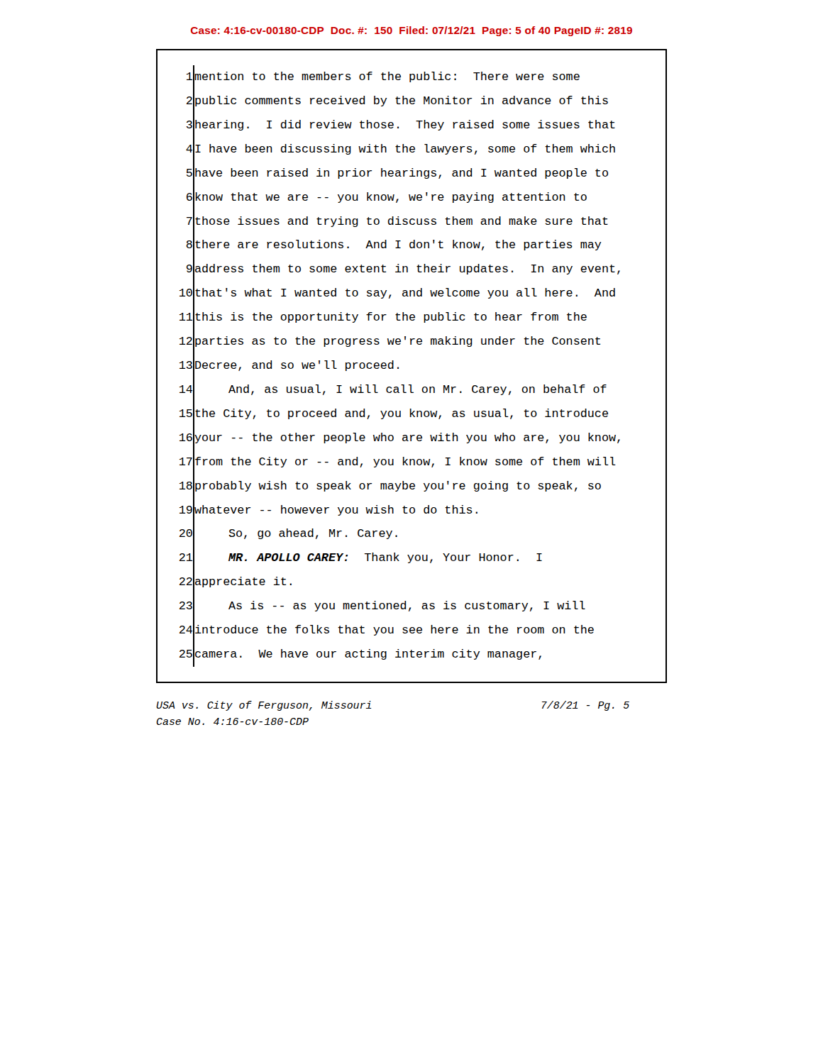Case: 4:16-cv-00180-CDP Doc. #: 150 Filed: 07/12/21 Page: 5 of 40 PageID #: 2819
| 1 | mention to the members of the public: There were some |
| 2 | public comments received by the Monitor in advance of this |
| 3 | hearing. I did review those. They raised some issues that |
| 4 | I have been discussing with the lawyers, some of them which |
| 5 | have been raised in prior hearings, and I wanted people to |
| 6 | know that we are -- you know, we're paying attention to |
| 7 | those issues and trying to discuss them and make sure that |
| 8 | there are resolutions. And I don't know, the parties may |
| 9 | address them to some extent in their updates. In any event, |
| 10 | that's what I wanted to say, and welcome you all here. And |
| 11 | this is the opportunity for the public to hear from the |
| 12 | parties as to the progress we're making under the Consent |
| 13 | Decree, and so we'll proceed. |
| 14 | And, as usual, I will call on Mr. Carey, on behalf of |
| 15 | the City, to proceed and, you know, as usual, to introduce |
| 16 | your -- the other people who are with you who are, you know, |
| 17 | from the City or -- and, you know, I know some of them will |
| 18 | probably wish to speak or maybe you're going to speak, so |
| 19 | whatever -- however you wish to do this. |
| 20 | So, go ahead, Mr. Carey. |
| 21 | MR. APOLLO CAREY: Thank you, Your Honor. I |
| 22 | appreciate it. |
| 23 | As is -- as you mentioned, as is customary, I will |
| 24 | introduce the folks that you see here in the room on the |
| 25 | camera. We have our acting interim city manager, |
USA vs. City of Ferguson, Missouri
Case No. 4:16-cv-180-CDP
7/8/21 - Pg. 5